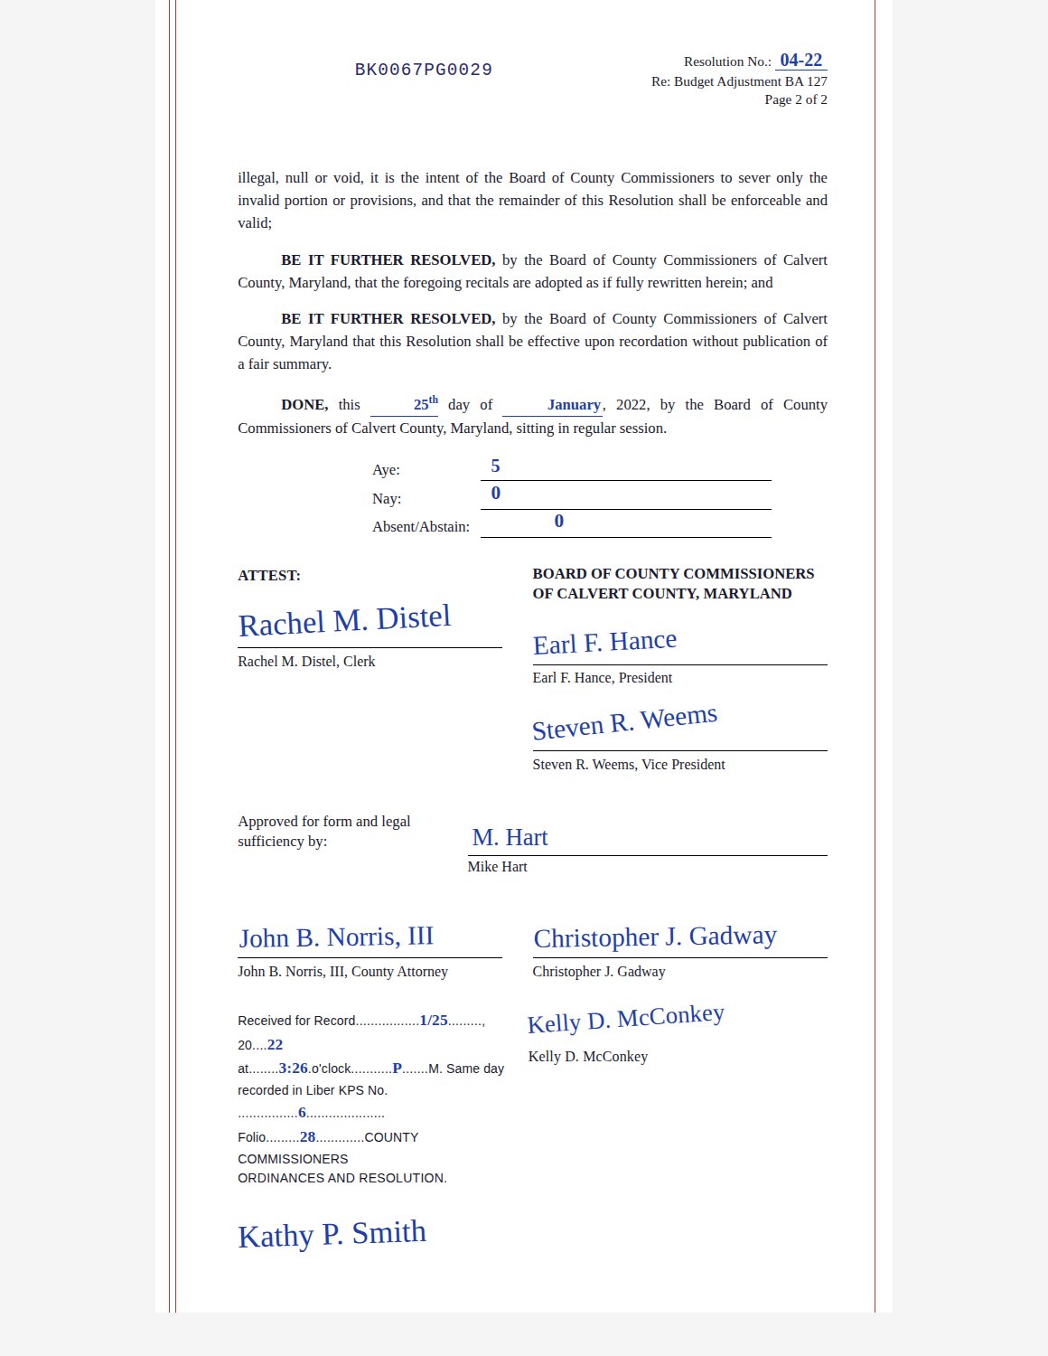BK0067PG0029
Resolution No.: 04-22
Re: Budget Adjustment BA 127
Page 2 of 2
illegal, null or void, it is the intent of the Board of County Commissioners to sever only the invalid portion or provisions, and that the remainder of this Resolution shall be enforceable and valid;
BE IT FURTHER RESOLVED, by the Board of County Commissioners of Calvert County, Maryland, that the foregoing recitals are adopted as if fully rewritten herein; and
BE IT FURTHER RESOLVED, by the Board of County Commissioners of Calvert County, Maryland that this Resolution shall be effective upon recordation without publication of a fair summary.
DONE, this 25th day of January, 2022, by the Board of County Commissioners of Calvert County, Maryland, sitting in regular session.
Aye:
5
Nay:
0
Absent/Abstain:
0
ATTEST:
Rachel M. Distel
Rachel M. Distel, Clerk
BOARD OF COUNTY COMMISSIONERS
OF CALVERT COUNTY, MARYLAND
Earl F. Hance
Earl F. Hance, President
Steven R. Weems
Steven R. Weems, Vice President
Approved for form and legal sufficiency by:
M. Hart
Mike Hart
John B. Norris, III
John B. Norris, III, County Attorney
Christopher J. Gadway
Christopher J. Gadway
Received for Record................. 1/25........., 20.... 22
at........ 3:26. o'clock........... P....... M. Same day
recorded in Liber KPS No. ................ 6.....................
Folio......... 28............. COUNTY COMMISSIONERS
ORDINANCES AND RESOLUTION.
Kelly D. McConkey
Kelly D. McConkey
Kathy P. Smith